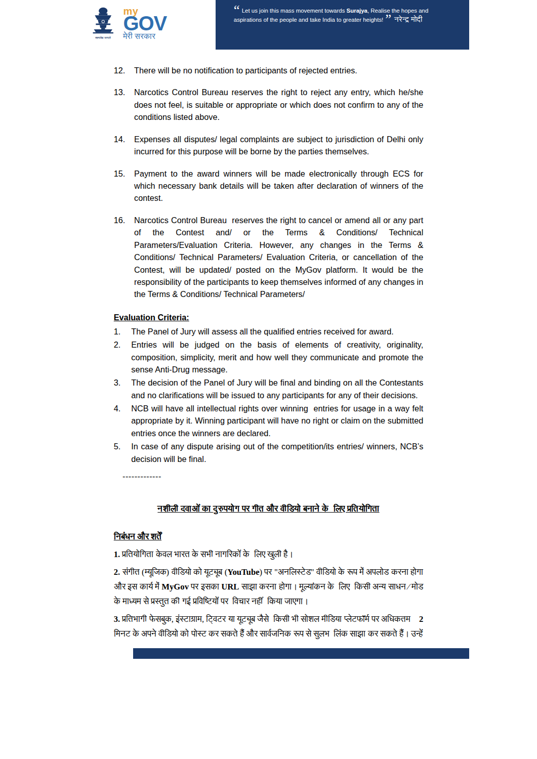सत्यमेव जयते
my GOV मेरी सरकार
“Let us join this mass movement towards Surajya, Realise the hopes and aspirations of the people and take India to greater heights!”नरेन्द्र मोदी
12. There will be no notification to participants of rejected entries.
13. Narcotics Control Bureau reserves the right to reject any entry, which he/she does not feel, is suitable or appropriate or which does not confirm to any of the conditions listed above.
14. Expenses all disputes/ legal complaints are subject to jurisdiction of Delhi only incurred for this purpose will be borne by the parties themselves.
15. Payment to the award winners will be made electronically through ECS for which necessary bank details will be taken after declaration of winners of the contest.
16. Narcotics Control Bureau reserves the right to cancel or amend all or any part of the Contest and/ or the Terms & Conditions/ Technical Parameters/Evaluation Criteria. However, any changes in the Terms & Conditions/ Technical Parameters/ Evaluation Criteria, or cancellation of the Contest, will be updated/ posted on the MyGov platform. It would be the responsibility of the participants to keep themselves informed of any changes in the Terms & Conditions/ Technical Parameters/
Evaluation Criteria:
1. The Panel of Jury will assess all the qualified entries received for award.
2. Entries will be judged on the basis of elements of creativity, originality, composition, simplicity, merit and how well they communicate and promote the sense Anti-Drug message.
3. The decision of the Panel of Jury will be final and binding on all the Contestants and no clarifications will be issued to any participants for any of their decisions.
4. NCB will have all intellectual rights over winning entries for usage in a way felt appropriate by it. Winning participant will have no right or claim on the submitted entries once the winners are declared.
5. In case of any dispute arising out of the competition/its entries/ winners, NCB’s decision will be final.
-------------
नशीली दवाओं का दुरुपयोग पर गीत और वीडियो बनाने के लिए प्रतियोगिता
निबंधन और शर्तें
1. प्रतियोगिता केवल भारत के सभी नागरिकों के लिए खुली है।
2. संगीत (म्यूजिक) वीडियो को यूट्यूब (YouTube) पर "अनलिस्टेड" वीडियो के रूप में अपलोड करना होगा और इस कार्य में MyGov पर इसका URL साझा करना होगा। मूल्यांकन के लिए किसी अन्य साधन ⁄ मोड के माध्यम से प्रस्तुत की गई प्रविष्टियों पर विचार नहीं किया जाएगा।
3. प्रतिभागी फेसबुक, इंस्टाग्राम, ट्विटर या यूट्यूब जैसे किसी भी सोशल मीडिया प्लेटफॉर्म पर अधिकतम 2 मिनट के अपने वीडियो को पोस्ट कर सकते हैं और सार्वजनिक रूप से सुलभ लिंक साझा कर सकते हैं। उन्हें